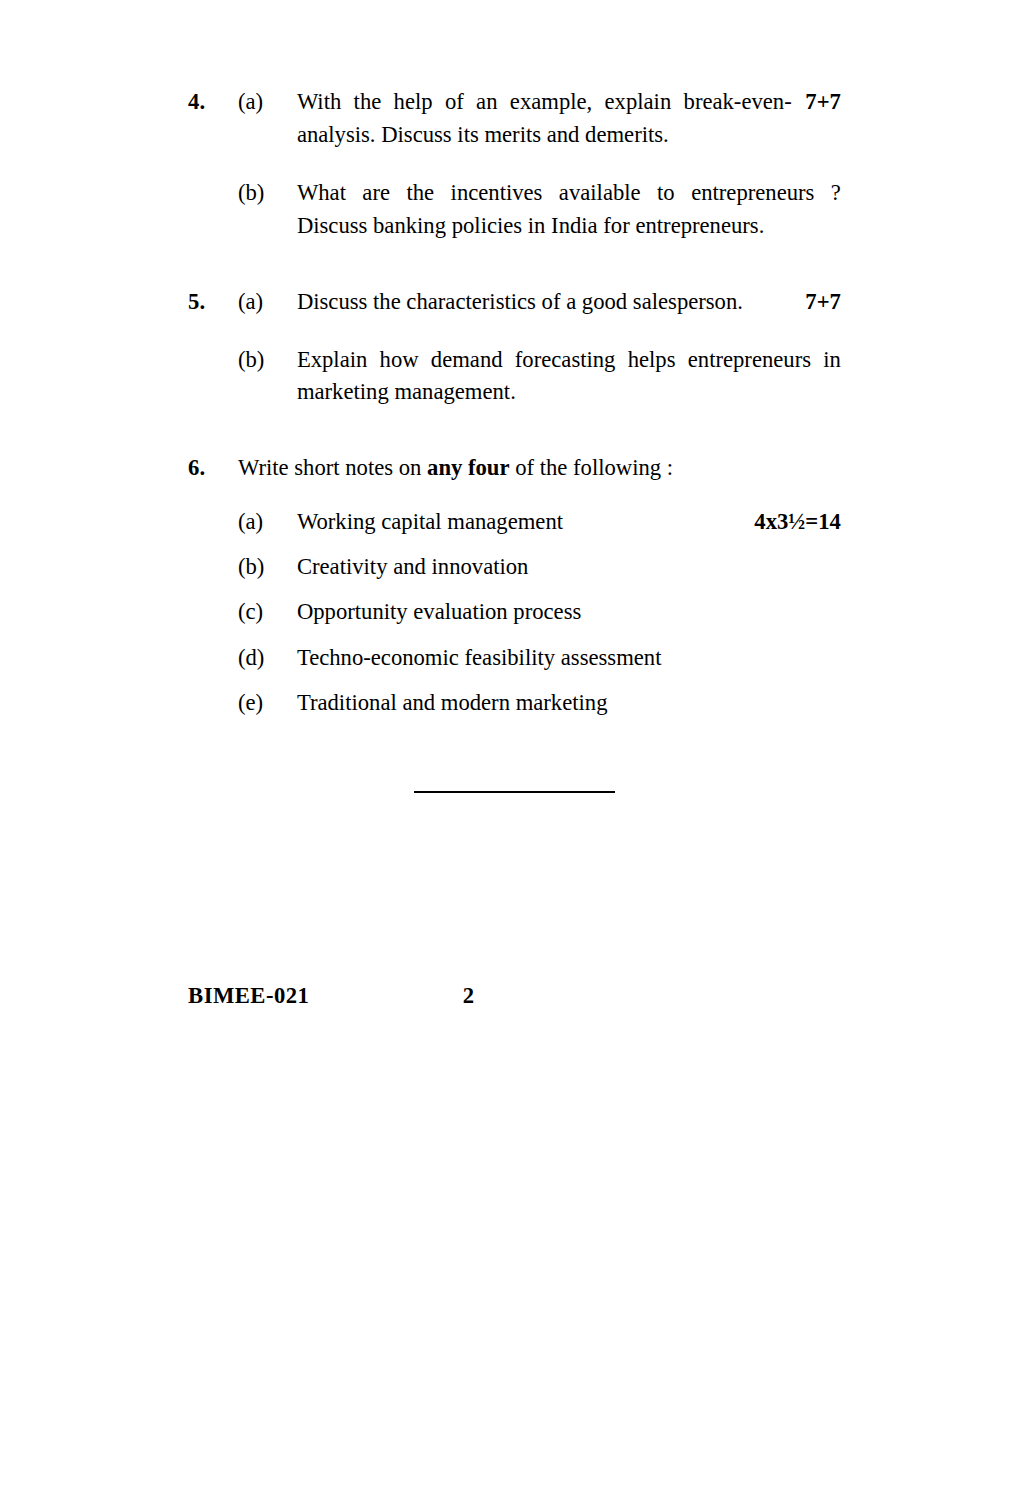4.
(a) 7+7 With the help of an example, explain break-even-analysis. Discuss its merits and demerits.
(b) What are the incentives available to entrepreneurs ? Discuss banking policies in India for entrepreneurs.
5.
(a) 7+7 Discuss the characteristics of a good salesperson.
(b) Explain how demand forecasting helps entrepreneurs in marketing management.
6.
Write short notes on any four of the following :
(a) 4x3½=14 Working capital management
(b) Creativity and innovation
(c) Opportunity evaluation process
(d) Techno-economic feasibility assessment
(e) Traditional and modern marketing
BIMEE-021 2